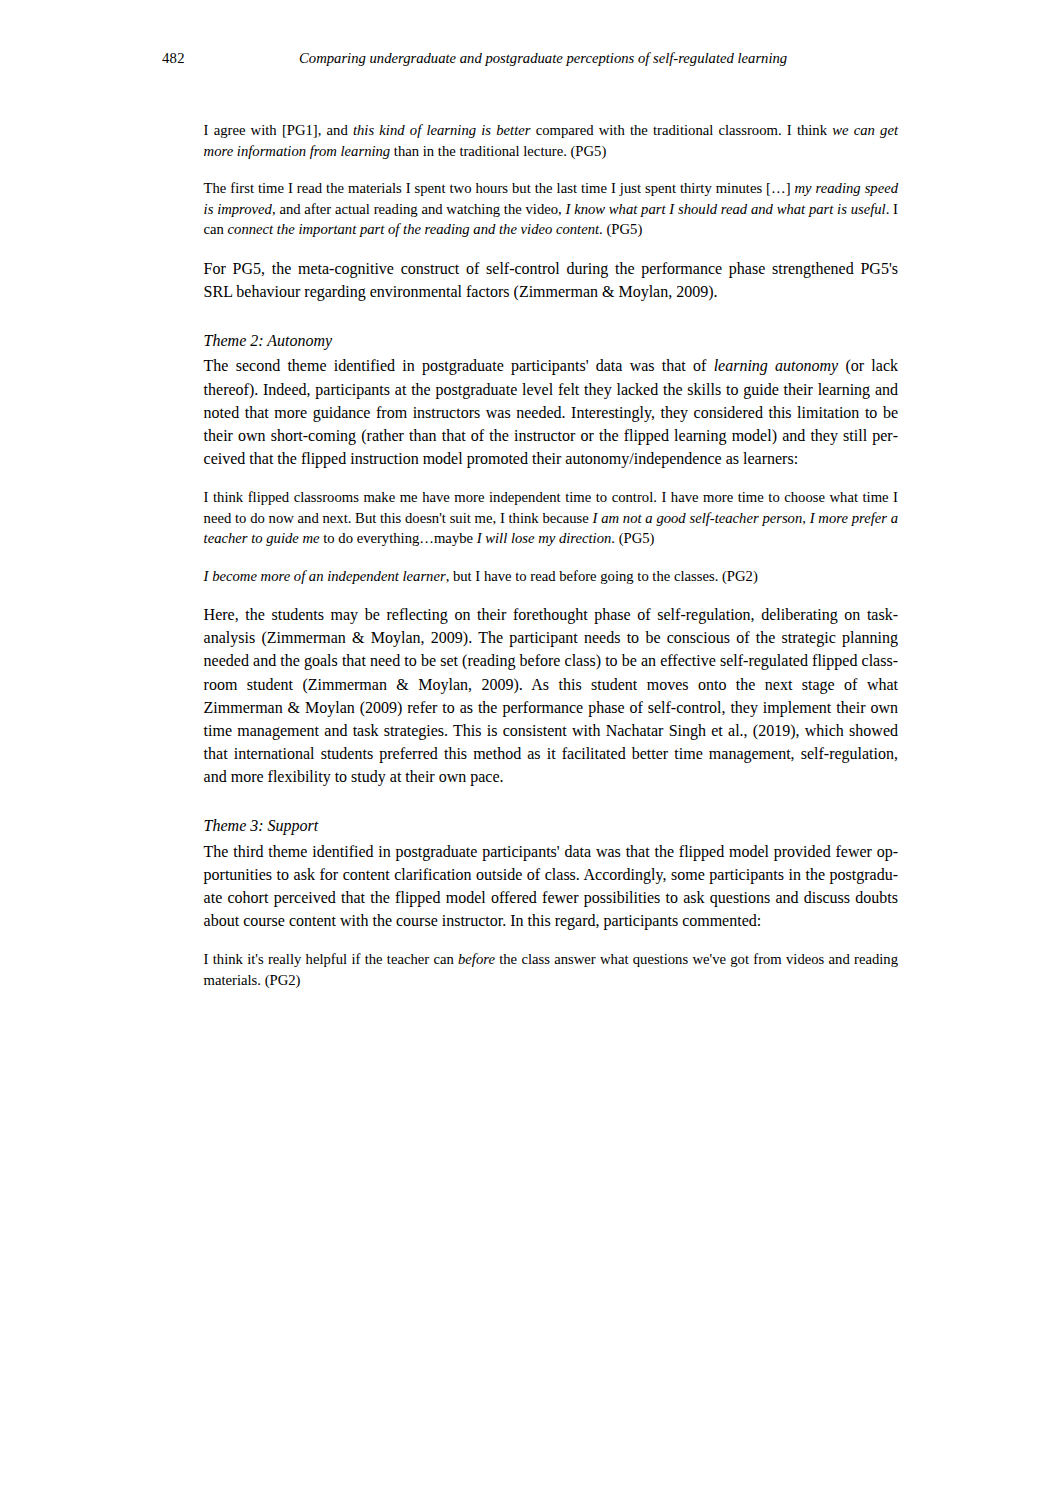482 Comparing undergraduate and postgraduate perceptions of self-regulated learning
I agree with [PG1], and this kind of learning is better compared with the traditional classroom. I think we can get more information from learning than in the traditional lecture. (PG5)
The first time I read the materials I spent two hours but the last time I just spent thirty minutes […] my reading speed is improved, and after actual reading and watching the video, I know what part I should read and what part is useful. I can connect the important part of the reading and the video content. (PG5)
For PG5, the meta-cognitive construct of self-control during the performance phase strengthened PG5's SRL behaviour regarding environmental factors (Zimmerman & Moylan, 2009).
Theme 2: Autonomy
The second theme identified in postgraduate participants' data was that of learning autonomy (or lack thereof). Indeed, participants at the postgraduate level felt they lacked the skills to guide their learning and noted that more guidance from instructors was needed. Interestingly, they considered this limitation to be their own short-coming (rather than that of the instructor or the flipped learning model) and they still perceived that the flipped instruction model promoted their autonomy/independence as learners:
I think flipped classrooms make me have more independent time to control. I have more time to choose what time I need to do now and next. But this doesn't suit me, I think because I am not a good self-teacher person, I more prefer a teacher to guide me to do everything…maybe I will lose my direction. (PG5)
I become more of an independent learner, but I have to read before going to the classes. (PG2)
Here, the students may be reflecting on their forethought phase of self-regulation, deliberating on task-analysis (Zimmerman & Moylan, 2009). The participant needs to be conscious of the strategic planning needed and the goals that need to be set (reading before class) to be an effective self-regulated flipped classroom student (Zimmerman & Moylan, 2009). As this student moves onto the next stage of what Zimmerman & Moylan (2009) refer to as the performance phase of self-control, they implement their own time management and task strategies. This is consistent with Nachatar Singh et al., (2019), which showed that international students preferred this method as it facilitated better time management, self-regulation, and more flexibility to study at their own pace.
Theme 3: Support
The third theme identified in postgraduate participants' data was that the flipped model provided fewer opportunities to ask for content clarification outside of class. Accordingly, some participants in the postgraduate cohort perceived that the flipped model offered fewer possibilities to ask questions and discuss doubts about course content with the course instructor. In this regard, participants commented:
I think it's really helpful if the teacher can before the class answer what questions we've got from videos and reading materials. (PG2)